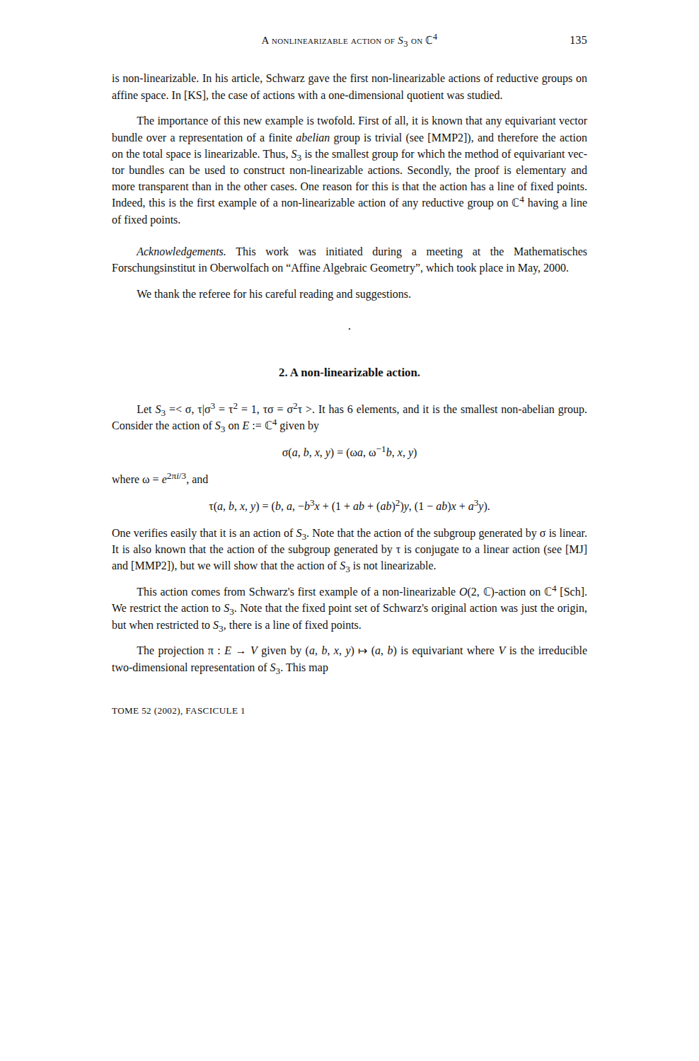A nonlinearizable action of S3 on ℂ4 135
is non-linearizable. In his article, Schwarz gave the first non-linearizable actions of reductive groups on affine space. In [KS], the case of actions with a one-dimensional quotient was studied.
The importance of this new example is twofold. First of all, it is known that any equivariant vector bundle over a representation of a finite abelian group is trivial (see [MMP2]), and therefore the action on the total space is linearizable. Thus, S3 is the smallest group for which the method of equivariant vector bundles can be used to construct non-linearizable actions. Secondly, the proof is elementary and more transparent than in the other cases. One reason for this is that the action has a line of fixed points. Indeed, this is the first example of a non-linearizable action of any reductive group on ℂ4 having a line of fixed points.
Acknowledgements. This work was initiated during a meeting at the Mathematisches Forschungsinstitut in Oberwolfach on “Affine Algebraic Geometry”, which took place in May, 2000.
We thank the referee for his careful reading and suggestions.
·
2. A non-linearizable action.
Let S3 =< σ, τ|σ3 = τ2 = 1, τσ = σ2τ >. It has 6 elements, and it is the smallest non-abelian group. Consider the action of S3 on E := ℂ4 given by
σ(a, b, x, y) = (ωa, ω−1b, x, y)
where ω = e2πi/3, and
τ(a, b, x, y) = (b, a, −b3x + (1 + ab + (ab)2)y, (1 − ab)x + a3y).
One verifies easily that it is an action of S3. Note that the action of the subgroup generated by σ is linear. It is also known that the action of the subgroup generated by τ is conjugate to a linear action (see [MJ] and [MMP2]), but we will show that the action of S3 is not linearizable.
This action comes from Schwarz's first example of a non-linearizable O(2, ℂ)-action on ℂ4 [Sch]. We restrict the action to S3. Note that the fixed point set of Schwarz's original action was just the origin, but when restricted to S3, there is a line of fixed points.
The projection π : E → V given by (a, b, x, y) ↦ (a, b) is equivariant where V is the irreducible two-dimensional representation of S3. This map
TOME 52 (2002), FASCICULE 1